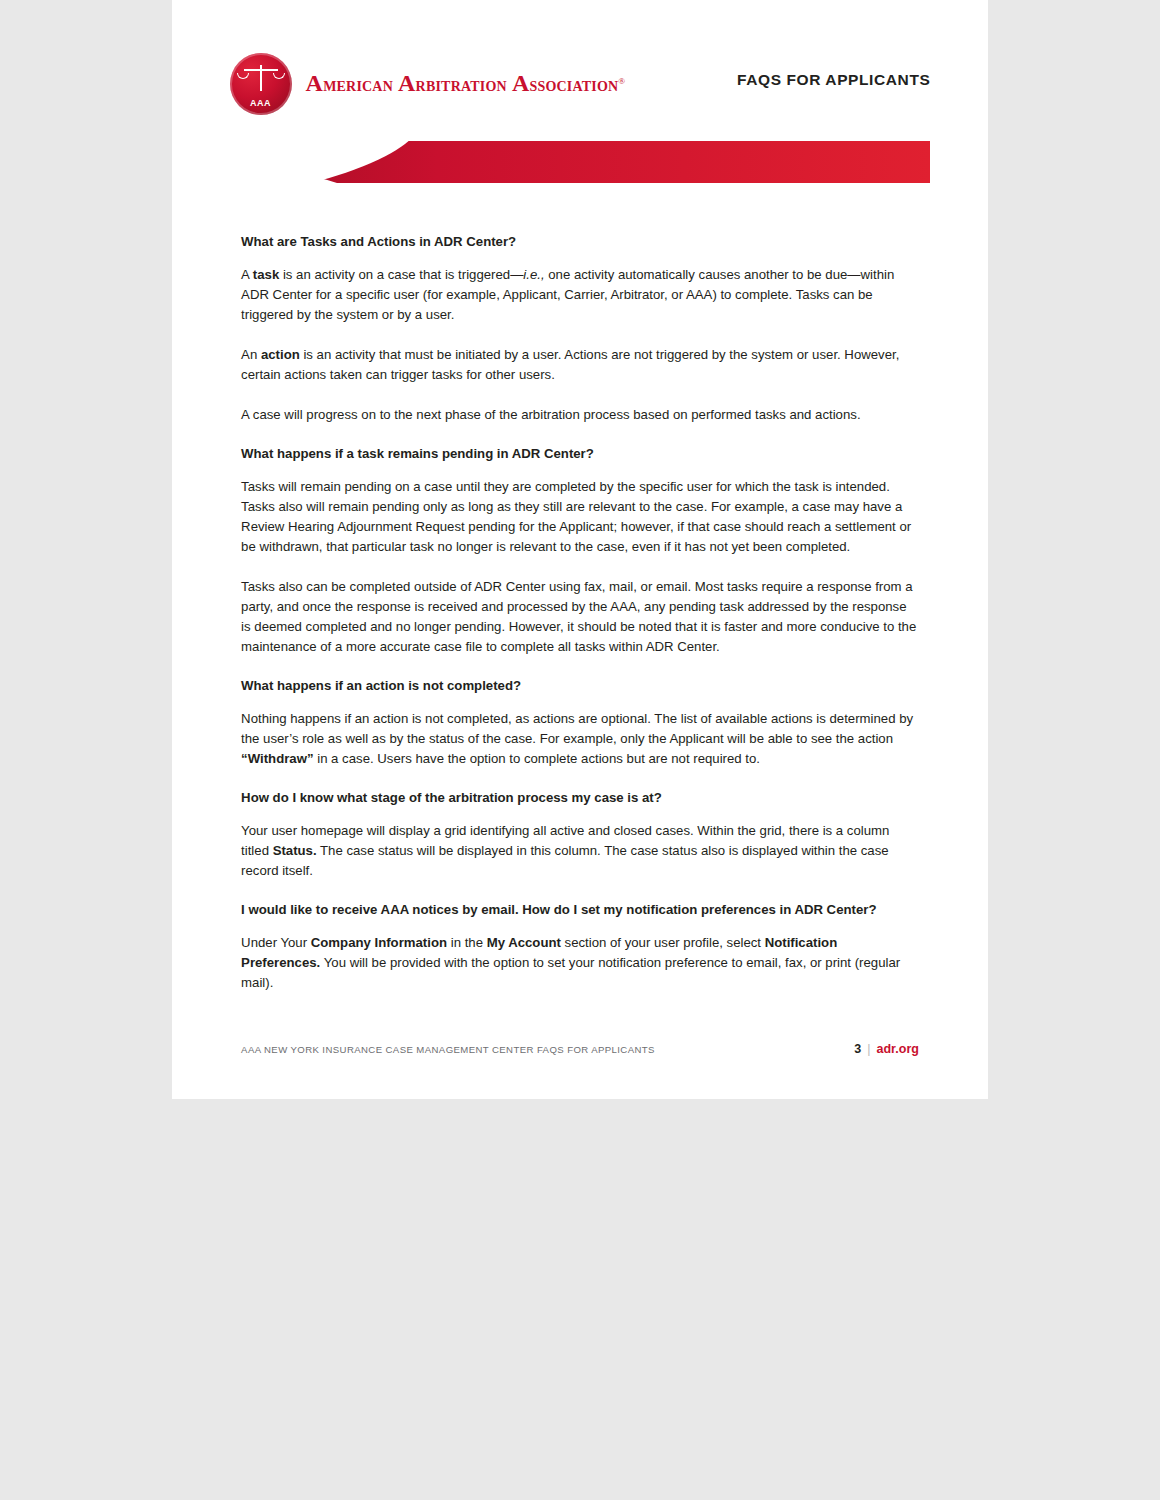AAA
American Arbitration Association®
FAQS FOR APPLICANTS
What are Tasks and Actions in ADR Center?
A task is an activity on a case that is triggered—i.e., one activity automatically causes another to be due—within ADR Center for a specific user (for example, Applicant, Carrier, Arbitrator, or AAA) to complete. Tasks can be triggered by the system or by a user.
An action is an activity that must be initiated by a user. Actions are not triggered by the system or user. However, certain actions taken can trigger tasks for other users.
A case will progress on to the next phase of the arbitration process based on performed tasks and actions.
What happens if a task remains pending in ADR Center?
Tasks will remain pending on a case until they are completed by the specific user for which the task is intended. Tasks also will remain pending only as long as they still are relevant to the case. For example, a case may have a Review Hearing Adjournment Request pending for the Applicant; however, if that case should reach a settlement or be withdrawn, that particular task no longer is relevant to the case, even if it has not yet been completed.
Tasks also can be completed outside of ADR Center using fax, mail, or email. Most tasks require a response from a party, and once the response is received and processed by the AAA, any pending task addressed by the response is deemed completed and no longer pending. However, it should be noted that it is faster and more conducive to the maintenance of a more accurate case file to complete all tasks within ADR Center.
What happens if an action is not completed?
Nothing happens if an action is not completed, as actions are optional. The list of available actions is determined by the user’s role as well as by the status of the case. For example, only the Applicant will be able to see the action “Withdraw” in a case. Users have the option to complete actions but are not required to.
How do I know what stage of the arbitration process my case is at?
Your user homepage will display a grid identifying all active and closed cases. Within the grid, there is a column titled Status. The case status will be displayed in this column. The case status also is displayed within the case record itself.
I would like to receive AAA notices by email. How do I set my notification preferences in ADR Center?
Under Your Company Information in the My Account section of your user profile, select Notification Preferences. You will be provided with the option to set your notification preference to email, fax, or print (regular mail).
AAA New York Insurance Case Management Center FAQs for Applicants
3|adr.org